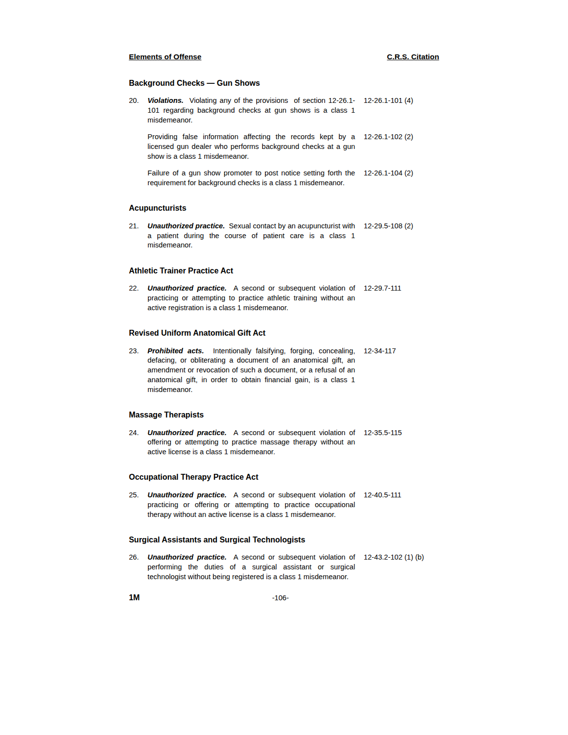Elements of Offense
C.R.S. Citation
Background Checks — Gun Shows
20.
Violations. Violating any of the provisions of section 12-26.1-101 regarding background checks at gun shows is a class 1 misdemeanor.
12-26.1-101 (4)
Providing false information affecting the records kept by a licensed gun dealer who performs background checks at a gun show is a class 1 misdemeanor.
12-26.1-102 (2)
Failure of a gun show promoter to post notice setting forth the requirement for background checks is a class 1 misdemeanor.
12-26.1-104 (2)
Acupuncturists
21.
Unauthorized practice. Sexual contact by an acupuncturist with a patient during the course of patient care is a class 1 misdemeanor.
12-29.5-108 (2)
Athletic Trainer Practice Act
22.
Unauthorized practice. A second or subsequent violation of practicing or attempting to practice athletic training without an active registration is a class 1 misdemeanor.
12-29.7-111
Revised Uniform Anatomical Gift Act
23.
Prohibited acts. Intentionally falsifying, forging, concealing, defacing, or obliterating a document of an anatomical gift, an amendment or revocation of such a document, or a refusal of an anatomical gift, in order to obtain financial gain, is a class 1 misdemeanor.
12-34-117
Massage Therapists
24.
Unauthorized practice. A second or subsequent violation of offering or attempting to practice massage therapy without an active license is a class 1 misdemeanor.
12-35.5-115
Occupational Therapy Practice Act
25.
Unauthorized practice. A second or subsequent violation of practicing or offering or attempting to practice occupational therapy without an active license is a class 1 misdemeanor.
12-40.5-111
Surgical Assistants and Surgical Technologists
26.
Unauthorized practice. A second or subsequent violation of performing the duties of a surgical assistant or surgical technologist without being registered is a class 1 misdemeanor.
12-43.2-102 (1) (b)
1M
-106-